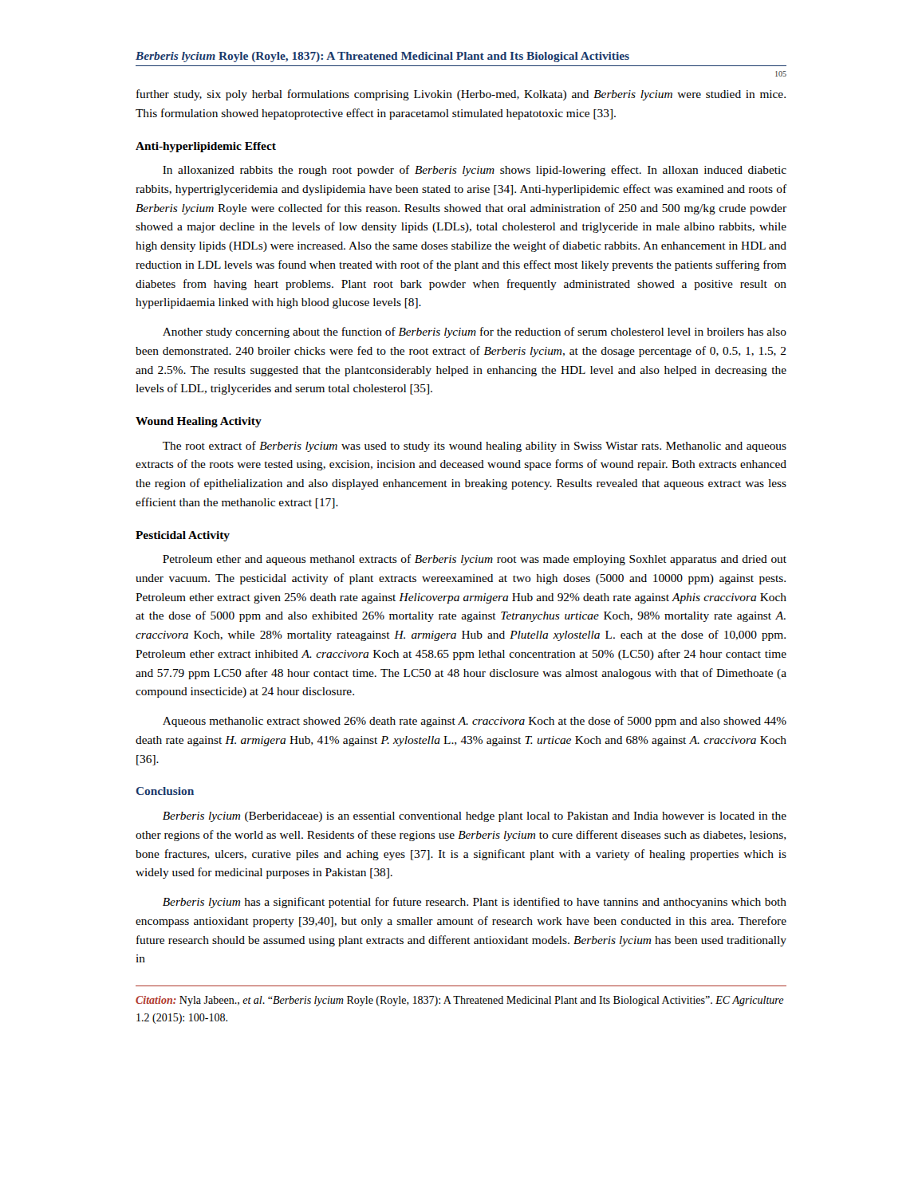Berberis lycium Royle (Royle, 1837): A Threatened Medicinal Plant and Its Biological Activities
105
further study, six poly herbal formulations comprising Livokin (Herbo-med, Kolkata) and Berberis lycium were studied in mice. This formulation showed hepatoprotective effect in paracetamol stimulated hepatotoxic mice [33].
Anti-hyperlipidemic Effect
In alloxanized rabbits the rough root powder of Berberis lycium shows lipid-lowering effect. In alloxan induced diabetic rabbits, hypertriglyceridemia and dyslipidemia have been stated to arise [34]. Anti-hyperlipidemic effect was examined and roots of Berberis lycium Royle were collected for this reason. Results showed that oral administration of 250 and 500 mg/kg crude powder showed a major decline in the levels of low density lipids (LDLs), total cholesterol and triglyceride in male albino rabbits, while high density lipids (HDLs) were increased. Also the same doses stabilize the weight of diabetic rabbits. An enhancement in HDL and reduction in LDL levels was found when treated with root of the plant and this effect most likely prevents the patients suffering from diabetes from having heart problems. Plant root bark powder when frequently administrated showed a positive result on hyperlipidaemia linked with high blood glucose levels [8].
Another study concerning about the function of Berberis lycium for the reduction of serum cholesterol level in broilers has also been demonstrated. 240 broiler chicks were fed to the root extract of Berberis lycium, at the dosage percentage of 0, 0.5, 1, 1.5, 2 and 2.5%. The results suggested that the plantconsiderably helped in enhancing the HDL level and also helped in decreasing the levels of LDL, triglycerides and serum total cholesterol [35].
Wound Healing Activity
The root extract of Berberis lycium was used to study its wound healing ability in Swiss Wistar rats. Methanolic and aqueous extracts of the roots were tested using, excision, incision and deceased wound space forms of wound repair. Both extracts enhanced the region of epithelialization and also displayed enhancement in breaking potency. Results revealed that aqueous extract was less efficient than the methanolic extract [17].
Pesticidal Activity
Petroleum ether and aqueous methanol extracts of Berberis lycium root was made employing Soxhlet apparatus and dried out under vacuum. The pesticidal activity of plant extracts wereexamined at two high doses (5000 and 10000 ppm) against pests. Petroleum ether extract given 25% death rate against Helicoverpa armigera Hub and 92% death rate against Aphis craccivora Koch at the dose of 5000 ppm and also exhibited 26% mortality rate against Tetranychus urticae Koch, 98% mortality rate against A. craccivora Koch, while 28% mortality rateagainst H. armigera Hub and Plutella xylostella L. each at the dose of 10,000 ppm. Petroleum ether extract inhibited A. craccivora Koch at 458.65 ppm lethal concentration at 50% (LC50) after 24 hour contact time and 57.79 ppm LC50 after 48 hour contact time. The LC50 at 48 hour disclosure was almost analogous with that of Dimethoate (a compound insecticide) at 24 hour disclosure.
Aqueous methanolic extract showed 26% death rate against A. craccivora Koch at the dose of 5000 ppm and also showed 44% death rate against H. armigera Hub, 41% against P. xylostella L., 43% against T. urticae Koch and 68% against A. craccivora Koch [36].
Conclusion
Berberis lycium (Berberidaceae) is an essential conventional hedge plant local to Pakistan and India however is located in the other regions of the world as well. Residents of these regions use Berberis lycium to cure different diseases such as diabetes, lesions, bone fractures, ulcers, curative piles and aching eyes [37]. It is a significant plant with a variety of healing properties which is widely used for medicinal purposes in Pakistan [38].
Berberis lycium has a significant potential for future research. Plant is identified to have tannins and anthocyanins which both encompass antioxidant property [39,40], but only a smaller amount of research work have been conducted in this area. Therefore future research should be assumed using plant extracts and different antioxidant models. Berberis lycium has been used traditionally in
Citation: Nyla Jabeen., et al. “Berberis lycium Royle (Royle, 1837): A Threatened Medicinal Plant and Its Biological Activities”. EC Agriculture 1.2 (2015): 100-108.